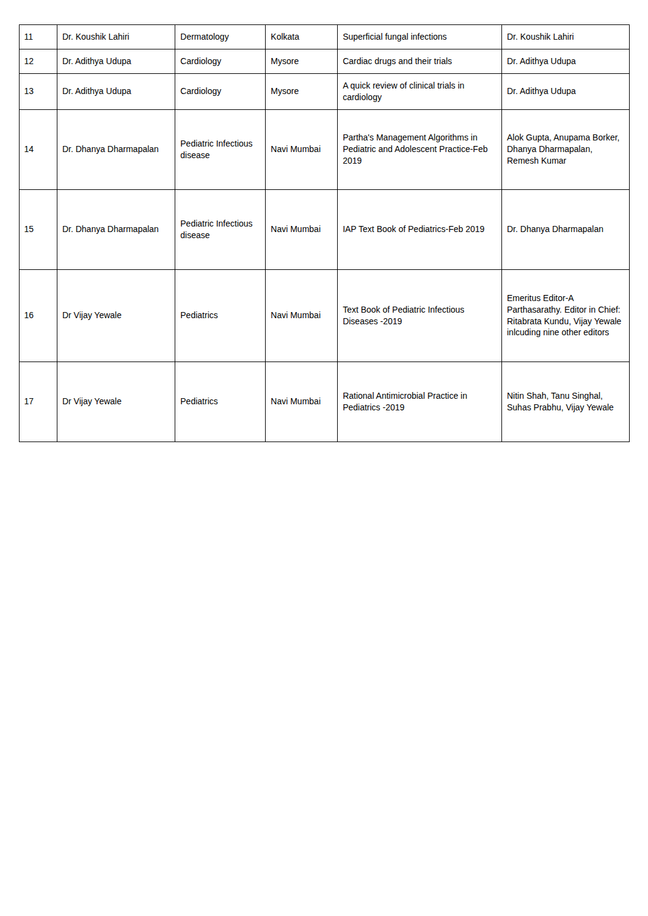| 11 | Dr. Koushik Lahiri | Dermatology | Kolkata | Superficial fungal infections | Dr. Koushik Lahiri |
| 12 | Dr. Adithya Udupa | Cardiology | Mysore | Cardiac drugs and their trials | Dr. Adithya Udupa |
| 13 | Dr. Adithya Udupa | Cardiology | Mysore | A quick review of clinical trials in cardiology | Dr. Adithya Udupa |
| 14 | Dr. Dhanya Dharmapalan | Pediatric Infectious disease | Navi Mumbai | Partha's Management Algorithms in Pediatric and Adolescent Practice-Feb 2019 | Alok Gupta, Anupama Borker, Dhanya Dharmapalan, Remesh Kumar |
| 15 | Dr. Dhanya Dharmapalan | Pediatric Infectious disease | Navi Mumbai | IAP Text Book of Pediatrics-Feb 2019 | Dr. Dhanya Dharmapalan |
| 16 | Dr Vijay Yewale | Pediatrics | Navi Mumbai | Text Book of Pediatric Infectious Diseases -2019 | Emeritus Editor-A Parthasarathy. Editor in Chief: Ritabrata Kundu, Vijay Yewale inlcuding nine other editors |
| 17 | Dr Vijay Yewale | Pediatrics | Navi Mumbai | Rational Antimicrobial Practice in Pediatrics -2019 | Nitin Shah, Tanu Singhal, Suhas Prabhu, Vijay Yewale |